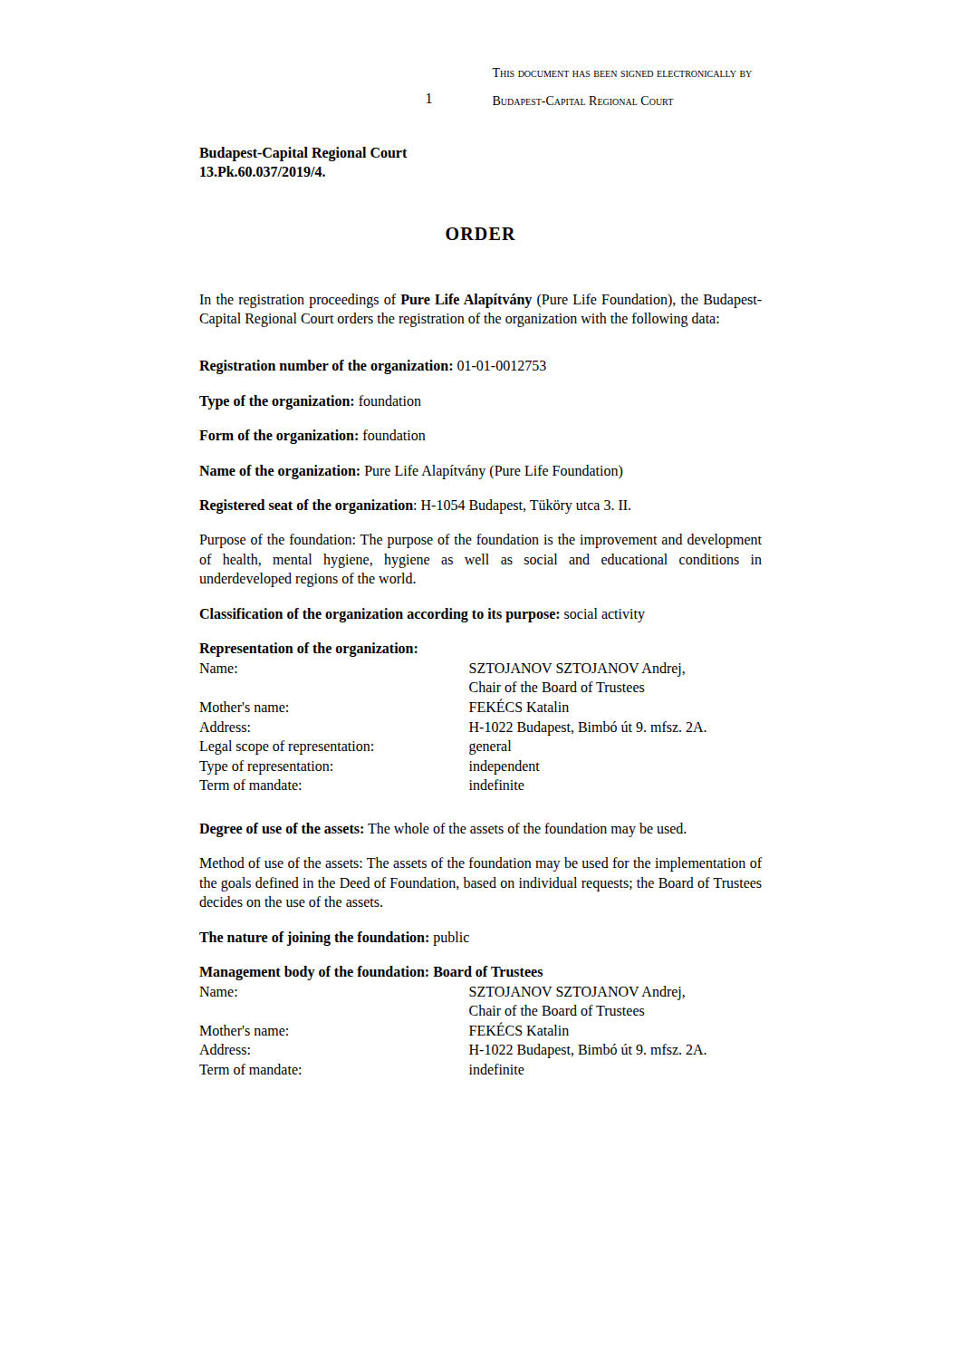1
This document has been signed electronically by
Budapest-Capital Regional Court
Budapest-Capital Regional Court
13.Pk.60.037/2019/4.
ORDER
In the registration proceedings of Pure Life Alapítvány (Pure Life Foundation), the Budapest-Capital Regional Court orders the registration of the organization with the following data:
Registration number of the organization: 01-01-0012753
Type of the organization: foundation
Form of the organization: foundation
Name of the organization: Pure Life Alapítvány (Pure Life Foundation)
Registered seat of the organization: H-1054 Budapest, Tüköry utca 3. II.
Purpose of the foundation: The purpose of the foundation is the improvement and development of health, mental hygiene, hygiene as well as social and educational conditions in underdeveloped regions of the world.
Classification of the organization according to its purpose: social activity
Representation of the organization:
| Name: | SZTOJANOV SZTOJANOV Andrej, |
| | Chair of the Board of Trustees |
| Mother's name: | FEKÉCS Katalin |
| Address: | H-1022 Budapest, Bimbó út 9. mfsz. 2A. |
| Legal scope of representation: | general |
| Type of representation: | independent |
| Term of mandate: | indefinite |
Degree of use of the assets: The whole of the assets of the foundation may be used.
Method of use of the assets: The assets of the foundation may be used for the implementation of the goals defined in the Deed of Foundation, based on individual requests; the Board of Trustees decides on the use of the assets.
The nature of joining the foundation: public
Management body of the foundation: Board of Trustees
| Name: | SZTOJANOV SZTOJANOV Andrej, |
| | Chair of the Board of Trustees |
| Mother's name: | FEKÉCS Katalin |
| Address: | H-1022 Budapest, Bimbó út 9. mfsz. 2A. |
| Term of mandate: | indefinite |